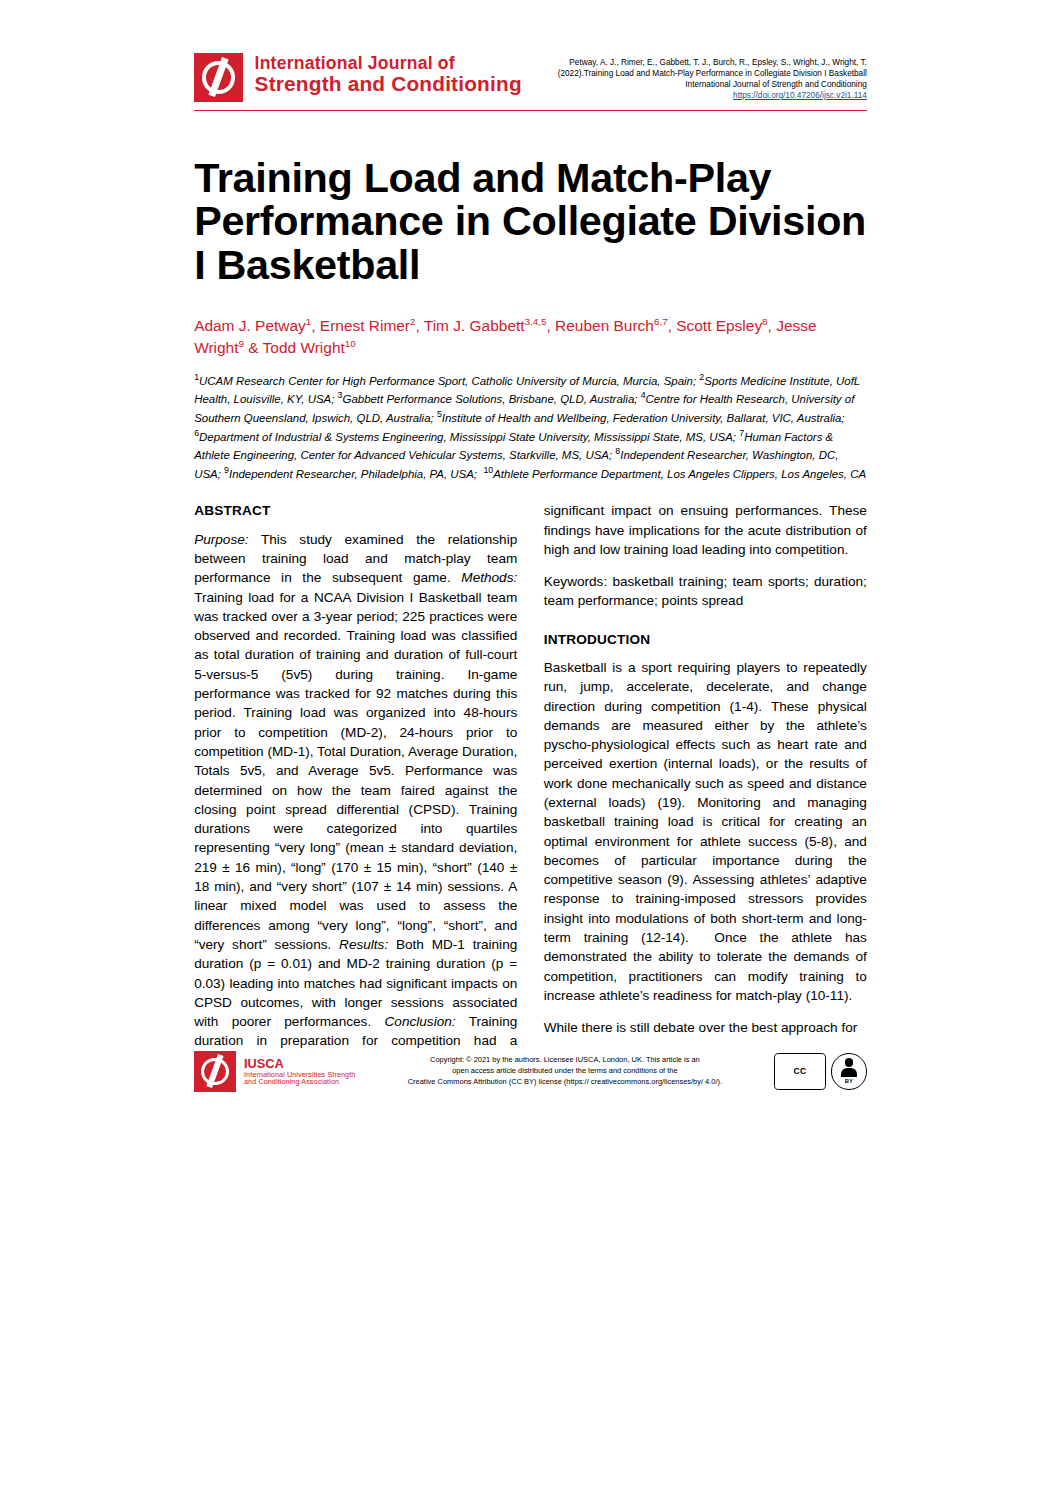International Journal of
Strength and Conditioning
Petway, A. J., Rimer, E., Gabbett, T. J., Burch, R., Epsley, S., Wright, J., Wright, T. (2022).Training Load and Match-Play Performance in Collegiate Division I Basketball
International Journal of Strength and Conditioning
https://doi.org/10.47206/ijsc.v2i1.114
Training Load and Match-Play Performance in Collegiate Division I Basketball
Adam J. Petway1, Ernest Rimer2, Tim J. Gabbett3,4,5, Reuben Burch6,7, Scott Epsley8, Jesse Wright9 & Todd Wright10
1UCAM Research Center for High Performance Sport, Catholic University of Murcia, Murcia, Spain; 2Sports Medicine Institute, UofL Health, Louisville, KY, USA; 3Gabbett Performance Solutions, Brisbane, QLD, Australia; 4Centre for Health Research, University of Southern Queensland, Ipswich, QLD, Australia; 5Institute of Health and Wellbeing, Federation University, Ballarat, VIC, Australia; 6Department of Industrial & Systems Engineering, Mississippi State University, Mississippi State, MS, USA; 7Human Factors & Athlete Engineering, Center for Advanced Vehicular Systems, Starkville, MS, USA; 8Independent Researcher, Washington, DC, USA; 9Independent Researcher, Philadelphia, PA, USA; 10Athlete Performance Department, Los Angeles Clippers, Los Angeles, CA
ABSTRACT
Purpose: This study examined the relationship between training load and match-play team performance in the subsequent game. Methods: Training load for a NCAA Division I Basketball team was tracked over a 3-year period; 225 practices were observed and recorded. Training load was classified as total duration of training and duration of full-court 5-versus-5 (5v5) during training. In-game performance was tracked for 92 matches during this period. Training load was organized into 48-hours prior to competition (MD-2), 24-hours prior to competition (MD-1), Total Duration, Average Duration, Totals 5v5, and Average 5v5. Performance was determined on how the team faired against the closing point spread differential (CPSD). Training durations were categorized into quartiles representing “very long” (mean ± standard deviation, 219 ± 16 min), “long” (170 ± 15 min), “short” (140 ± 18 min), and “very short” (107 ± 14 min) sessions. A linear mixed model was used to assess the differences among “very long”, “long”, “short”, and “very short” sessions. Results: Both MD-1 training duration (p = 0.01) and MD-2 training duration (p = 0.03) leading into matches had significant impacts on CPSD outcomes, with longer sessions associated with poorer performances. Conclusion: Training duration in preparation for competition had a significant impact on ensuing performances. These findings have implications for the acute distribution of high and low training load leading into competition.
Keywords: basketball training; team sports; duration; team performance; points spread
INTRODUCTION
Basketball is a sport requiring players to repeatedly run, jump, accelerate, decelerate, and change direction during competition (1-4). These physical demands are measured either by the athlete’s pyscho-physiological effects such as heart rate and perceived exertion (internal loads), or the results of work done mechanically such as speed and distance (external loads) (19). Monitoring and managing basketball training load is critical for creating an optimal environment for athlete success (5-8), and becomes of particular importance during the competitive season (9). Assessing athletes’ adaptive response to training-imposed stressors provides insight into modulations of both short-term and long-term training (12-14). Once the athlete has demonstrated the ability to tolerate the demands of competition, practitioners can modify training to increase athlete’s readiness for match-play (10-11).
While there is still debate over the best approach for
IUSCA
International Universities Strength
and Conditioning Association
Copyright: © 2021 by the authors. Licensee IUSCA, London, UK. This article is an
open access article distributed under the terms and conditions of the
Creative Commons Attribution (CC BY) license (https:// creativecommons.org/licenses/by/ 4.0/).
CC
BY